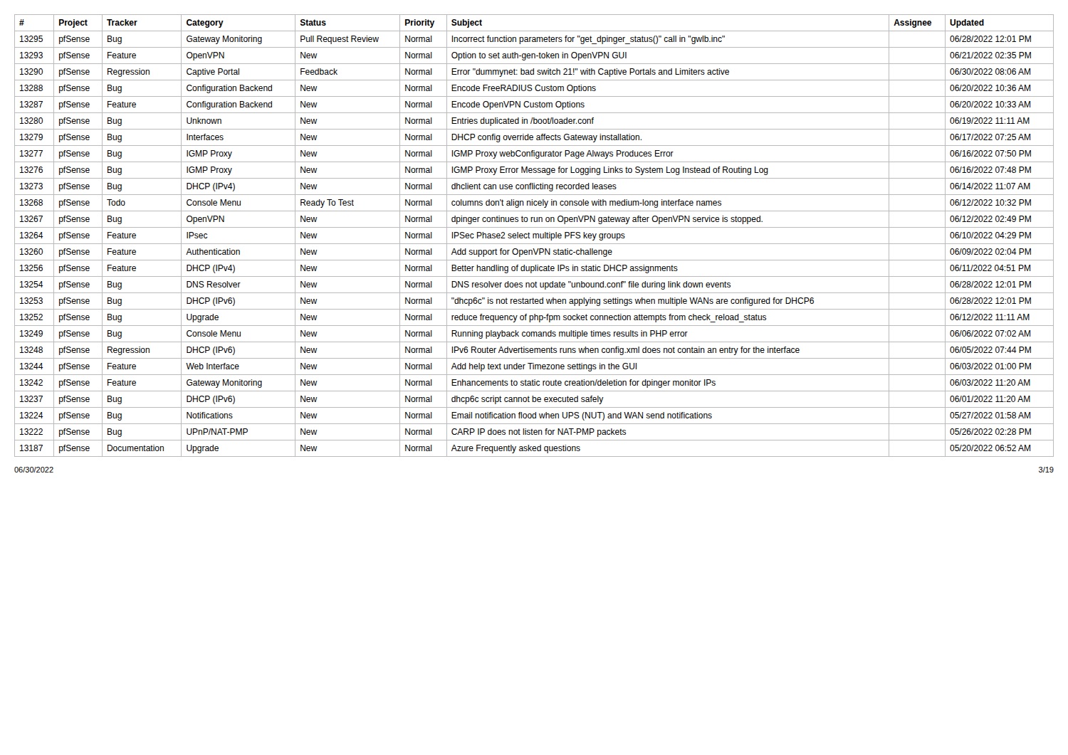| # | Project | Tracker | Category | Status | Priority | Subject | Assignee | Updated |
| --- | --- | --- | --- | --- | --- | --- | --- | --- |
| 13295 | pfSense | Bug | Gateway Monitoring | Pull Request Review | Normal | Incorrect function parameters for "get_dpinger_status()" call in "gwlb.inc" | | 06/28/2022 12:01 PM |
| 13293 | pfSense | Feature | OpenVPN | New | Normal | Option to set auth-gen-token in OpenVPN GUI | | 06/21/2022 02:35 PM |
| 13290 | pfSense | Regression | Captive Portal | Feedback | Normal | Error "dummynet: bad switch 21!" with Captive Portals and Limiters active | | 06/30/2022 08:06 AM |
| 13288 | pfSense | Bug | Configuration Backend | New | Normal | Encode FreeRADIUS Custom Options | | 06/20/2022 10:36 AM |
| 13287 | pfSense | Feature | Configuration Backend | New | Normal | Encode OpenVPN Custom Options | | 06/20/2022 10:33 AM |
| 13280 | pfSense | Bug | Unknown | New | Normal | Entries duplicated in /boot/loader.conf | | 06/19/2022 11:11 AM |
| 13279 | pfSense | Bug | Interfaces | New | Normal | DHCP config override affects Gateway installation. | | 06/17/2022 07:25 AM |
| 13277 | pfSense | Bug | IGMP Proxy | New | Normal | IGMP Proxy webConfigurator Page Always Produces Error | | 06/16/2022 07:50 PM |
| 13276 | pfSense | Bug | IGMP Proxy | New | Normal | IGMP Proxy Error Message for Logging Links to System Log Instead of Routing Log | | 06/16/2022 07:48 PM |
| 13273 | pfSense | Bug | DHCP (IPv4) | New | Normal | dhclient can use conflicting recorded leases | | 06/14/2022 11:07 AM |
| 13268 | pfSense | Todo | Console Menu | Ready To Test | Normal | columns don't align nicely in console with medium-long interface names | | 06/12/2022 10:32 PM |
| 13267 | pfSense | Bug | OpenVPN | New | Normal | dpinger continues to run on OpenVPN gateway after OpenVPN service is stopped. | | 06/12/2022 02:49 PM |
| 13264 | pfSense | Feature | IPsec | New | Normal | IPSec Phase2 select multiple PFS key groups | | 06/10/2022 04:29 PM |
| 13260 | pfSense | Feature | Authentication | New | Normal | Add support for OpenVPN static-challenge | | 06/09/2022 02:04 PM |
| 13256 | pfSense | Feature | DHCP (IPv4) | New | Normal | Better handling of duplicate IPs in static DHCP assignments | | 06/11/2022 04:51 PM |
| 13254 | pfSense | Bug | DNS Resolver | New | Normal | DNS resolver does not update "unbound.conf" file during link down events | | 06/28/2022 12:01 PM |
| 13253 | pfSense | Bug | DHCP (IPv6) | New | Normal | "dhcp6c" is not restarted when applying settings when multiple WANs are configured for DHCP6 | | 06/28/2022 12:01 PM |
| 13252 | pfSense | Bug | Upgrade | New | Normal | reduce frequency of php-fpm socket connection attempts from check_reload_status | | 06/12/2022 11:11 AM |
| 13249 | pfSense | Bug | Console Menu | New | Normal | Running playback comands multiple times results in PHP error | | 06/06/2022 07:02 AM |
| 13248 | pfSense | Regression | DHCP (IPv6) | New | Normal | IPv6 Router Advertisements runs when config.xml does not contain an entry for the interface | | 06/05/2022 07:44 PM |
| 13244 | pfSense | Feature | Web Interface | New | Normal | Add help text under Timezone settings in the GUI | | 06/03/2022 01:00 PM |
| 13242 | pfSense | Feature | Gateway Monitoring | New | Normal | Enhancements to static route creation/deletion for dpinger monitor IPs | | 06/03/2022 11:20 AM |
| 13237 | pfSense | Bug | DHCP (IPv6) | New | Normal | dhcp6c script cannot be executed safely | | 06/01/2022 11:20 AM |
| 13224 | pfSense | Bug | Notifications | New | Normal | Email notification flood when UPS (NUT) and WAN send notifications | | 05/27/2022 01:58 AM |
| 13222 | pfSense | Bug | UPnP/NAT-PMP | New | Normal | CARP IP does not listen for NAT-PMP packets | | 05/26/2022 02:28 PM |
| 13187 | pfSense | Documentation | Upgrade | New | Normal | Azure Frequently asked questions | | 05/20/2022 06:52 AM |
06/30/2022 3/19